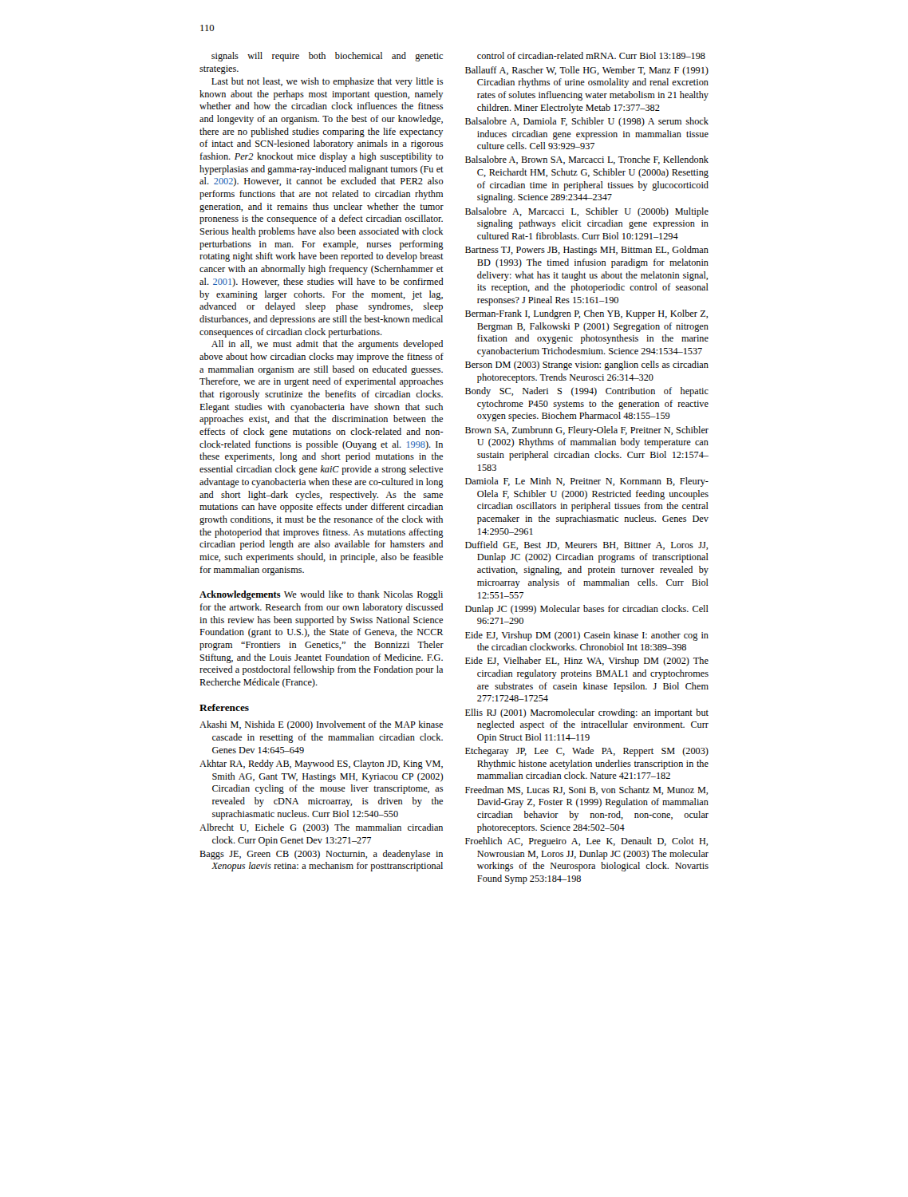110
signals will require both biochemical and genetic strategies.
Last but not least, we wish to emphasize that very little is known about the perhaps most important question, namely whether and how the circadian clock influences the fitness and longevity of an organism. To the best of our knowledge, there are no published studies comparing the life expectancy of intact and SCN-lesioned laboratory animals in a rigorous fashion. Per2 knockout mice display a high susceptibility to hyperplasias and gamma-ray-induced malignant tumors (Fu et al. 2002). However, it cannot be excluded that PER2 also performs functions that are not related to circadian rhythm generation, and it remains thus unclear whether the tumor proneness is the consequence of a defect circadian oscillator. Serious health problems have also been associated with clock perturbations in man. For example, nurses performing rotating night shift work have been reported to develop breast cancer with an abnormally high frequency (Schernhammer et al. 2001). However, these studies will have to be confirmed by examining larger cohorts. For the moment, jet lag, advanced or delayed sleep phase syndromes, sleep disturbances, and depressions are still the best-known medical consequences of circadian clock perturbations.
All in all, we must admit that the arguments developed above about how circadian clocks may improve the fitness of a mammalian organism are still based on educated guesses. Therefore, we are in urgent need of experimental approaches that rigorously scrutinize the benefits of circadian clocks. Elegant studies with cyanobacteria have shown that such approaches exist, and that the discrimination between the effects of clock gene mutations on clock-related and non-clock-related functions is possible (Ouyang et al. 1998). In these experiments, long and short period mutations in the essential circadian clock gene kaiC provide a strong selective advantage to cyanobacteria when these are co-cultured in long and short light–dark cycles, respectively. As the same mutations can have opposite effects under different circadian growth conditions, it must be the resonance of the clock with the photoperiod that improves fitness. As mutations affecting circadian period length are also available for hamsters and mice, such experiments should, in principle, also be feasible for mammalian organisms.
Acknowledgements We would like to thank Nicolas Roggli for the artwork. Research from our own laboratory discussed in this review has been supported by Swiss National Science Foundation (grant to U.S.), the State of Geneva, the NCCR program “Frontiers in Genetics,” the Bonnizzi Theler Stiftung, and the Louis Jeantet Foundation of Medicine. F.G. received a postdoctoral fellowship from the Fondation pour la Recherche Médicale (France).
References
Akashi M, Nishida E (2000) Involvement of the MAP kinase cascade in resetting of the mammalian circadian clock. Genes Dev 14:645–649
Akhtar RA, Reddy AB, Maywood ES, Clayton JD, King VM, Smith AG, Gant TW, Hastings MH, Kyriacou CP (2002) Circadian cycling of the mouse liver transcriptome, as revealed by cDNA microarray, is driven by the suprachiasmatic nucleus. Curr Biol 12:540–550
Albrecht U, Eichele G (2003) The mammalian circadian clock. Curr Opin Genet Dev 13:271–277
Baggs JE, Green CB (2003) Nocturnin, a deadenylase in Xenopus laevis retina: a mechanism for posttranscriptional control of circadian-related mRNA. Curr Biol 13:189–198
Ballauff A, Rascher W, Tolle HG, Wember T, Manz F (1991) Circadian rhythms of urine osmolality and renal excretion rates of solutes influencing water metabolism in 21 healthy children. Miner Electrolyte Metab 17:377–382
Balsalobre A, Damiola F, Schibler U (1998) A serum shock induces circadian gene expression in mammalian tissue culture cells. Cell 93:929–937
Balsalobre A, Brown SA, Marcacci L, Tronche F, Kellendonk C, Reichardt HM, Schutz G, Schibler U (2000a) Resetting of circadian time in peripheral tissues by glucocorticoid signaling. Science 289:2344–2347
Balsalobre A, Marcacci L, Schibler U (2000b) Multiple signaling pathways elicit circadian gene expression in cultured Rat-1 fibroblasts. Curr Biol 10:1291–1294
Bartness TJ, Powers JB, Hastings MH, Bittman EL, Goldman BD (1993) The timed infusion paradigm for melatonin delivery: what has it taught us about the melatonin signal, its reception, and the photoperiodic control of seasonal responses? J Pineal Res 15:161–190
Berman-Frank I, Lundgren P, Chen YB, Kupper H, Kolber Z, Bergman B, Falkowski P (2001) Segregation of nitrogen fixation and oxygenic photosynthesis in the marine cyanobacterium Trichodesmium. Science 294:1534–1537
Berson DM (2003) Strange vision: ganglion cells as circadian photoreceptors. Trends Neurosci 26:314–320
Bondy SC, Naderi S (1994) Contribution of hepatic cytochrome P450 systems to the generation of reactive oxygen species. Biochem Pharmacol 48:155–159
Brown SA, Zumbrunn G, Fleury-Olela F, Preitner N, Schibler U (2002) Rhythms of mammalian body temperature can sustain peripheral circadian clocks. Curr Biol 12:1574–1583
Damiola F, Le Minh N, Preitner N, Kornmann B, Fleury-Olela F, Schibler U (2000) Restricted feeding uncouples circadian oscillators in peripheral tissues from the central pacemaker in the suprachiasmatic nucleus. Genes Dev 14:2950–2961
Duffield GE, Best JD, Meurers BH, Bittner A, Loros JJ, Dunlap JC (2002) Circadian programs of transcriptional activation, signaling, and protein turnover revealed by microarray analysis of mammalian cells. Curr Biol 12:551–557
Dunlap JC (1999) Molecular bases for circadian clocks. Cell 96:271–290
Eide EJ, Virshup DM (2001) Casein kinase I: another cog in the circadian clockworks. Chronobiol Int 18:389–398
Eide EJ, Vielhaber EL, Hinz WA, Virshup DM (2002) The circadian regulatory proteins BMAL1 and cryptochromes are substrates of casein kinase Iepsilon. J Biol Chem 277:17248–17254
Ellis RJ (2001) Macromolecular crowding: an important but neglected aspect of the intracellular environment. Curr Opin Struct Biol 11:114–119
Etchegaray JP, Lee C, Wade PA, Reppert SM (2003) Rhythmic histone acetylation underlies transcription in the mammalian circadian clock. Nature 421:177–182
Freedman MS, Lucas RJ, Soni B, von Schantz M, Munoz M, David-Gray Z, Foster R (1999) Regulation of mammalian circadian behavior by non-rod, non-cone, ocular photoreceptors. Science 284:502–504
Froehlich AC, Pregueiro A, Lee K, Denault D, Colot H, Nowrousian M, Loros JJ, Dunlap JC (2003) The molecular workings of the Neurospora biological clock. Novartis Found Symp 253:184–198